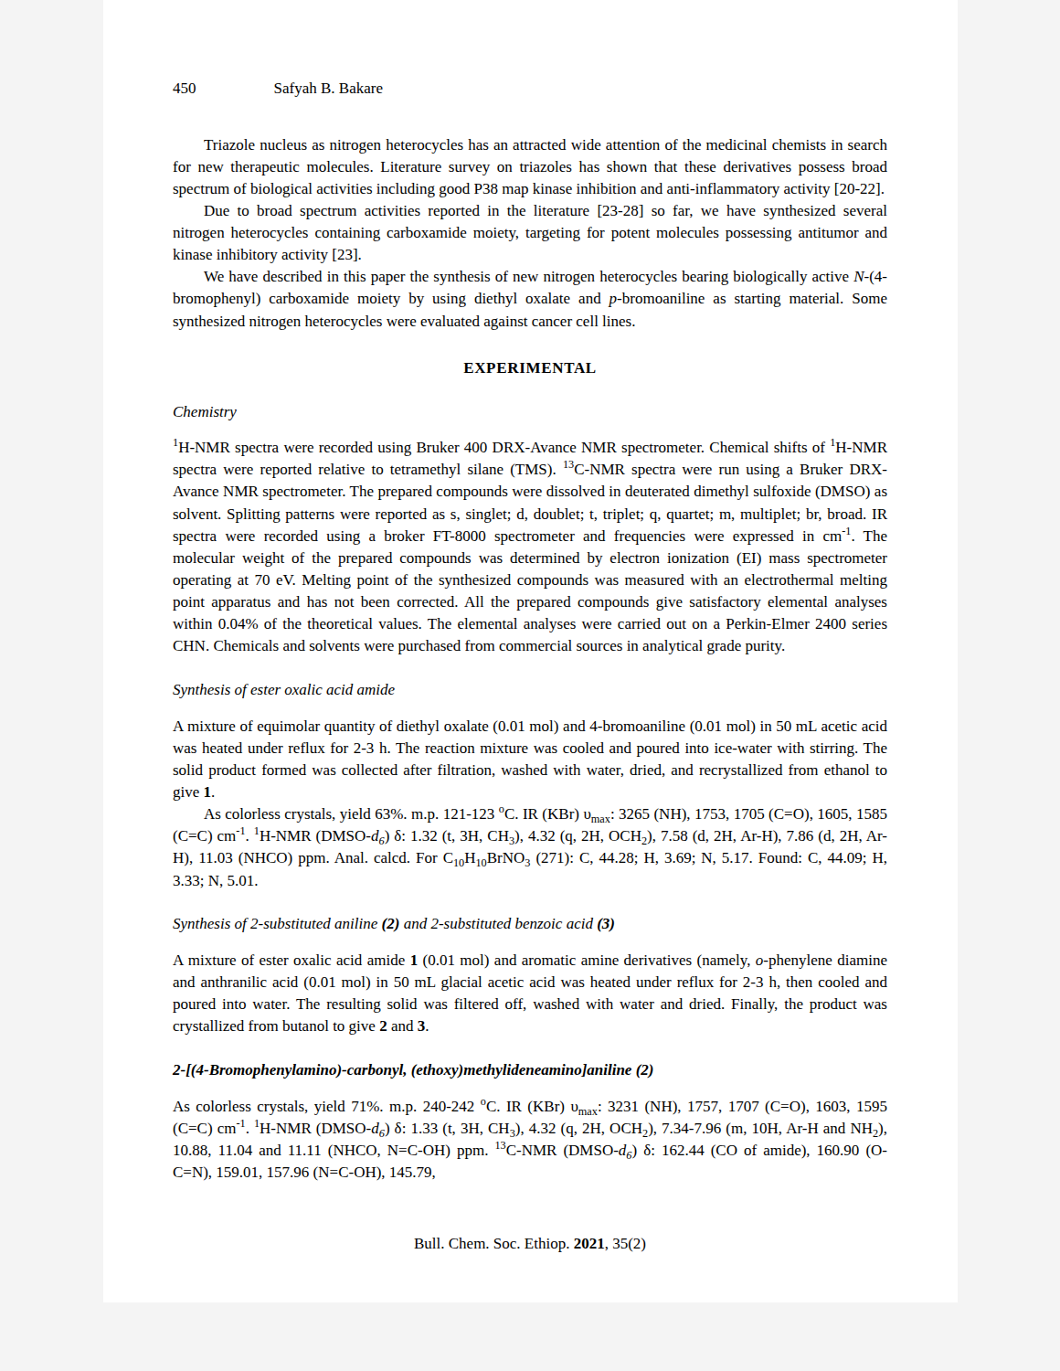450
Safyah B. Bakare
Triazole nucleus as nitrogen heterocycles has an attracted wide attention of the medicinal chemists in search for new therapeutic molecules. Literature survey on triazoles has shown that these derivatives possess broad spectrum of biological activities including good P38 map kinase inhibition and anti-inflammatory activity [20-22].
Due to broad spectrum activities reported in the literature [23-28] so far, we have synthesized several nitrogen heterocycles containing carboxamide moiety, targeting for potent molecules possessing antitumor and kinase inhibitory activity [23].
We have described in this paper the synthesis of new nitrogen heterocycles bearing biologically active N-(4-bromophenyl) carboxamide moiety by using diethyl oxalate and p-bromoaniline as starting material. Some synthesized nitrogen heterocycles were evaluated against cancer cell lines.
EXPERIMENTAL
Chemistry
1H-NMR spectra were recorded using Bruker 400 DRX-Avance NMR spectrometer. Chemical shifts of 1H-NMR spectra were reported relative to tetramethyl silane (TMS). 13C-NMR spectra were run using a Bruker DRX-Avance NMR spectrometer. The prepared compounds were dissolved in deuterated dimethyl sulfoxide (DMSO) as solvent. Splitting patterns were reported as s, singlet; d, doublet; t, triplet; q, quartet; m, multiplet; br, broad. IR spectra were recorded using a broker FT-8000 spectrometer and frequencies were expressed in cm-1. The molecular weight of the prepared compounds was determined by electron ionization (EI) mass spectrometer operating at 70 eV. Melting point of the synthesized compounds was measured with an electrothermal melting point apparatus and has not been corrected. All the prepared compounds give satisfactory elemental analyses within 0.04% of the theoretical values. The elemental analyses were carried out on a Perkin-Elmer 2400 series CHN. Chemicals and solvents were purchased from commercial sources in analytical grade purity.
Synthesis of ester oxalic acid amide
A mixture of equimolar quantity of diethyl oxalate (0.01 mol) and 4-bromoaniline (0.01 mol) in 50 mL acetic acid was heated under reflux for 2-3 h. The reaction mixture was cooled and poured into ice-water with stirring. The solid product formed was collected after filtration, washed with water, dried, and recrystallized from ethanol to give 1.
As colorless crystals, yield 63%. m.p. 121-123 oC. IR (KBr) υmax: 3265 (NH), 1753, 1705 (C=O), 1605, 1585 (C=C) cm-1. 1H-NMR (DMSO-d6) δ: 1.32 (t, 3H, CH3), 4.32 (q, 2H, OCH2), 7.58 (d, 2H, Ar-H), 7.86 (d, 2H, Ar-H), 11.03 (NHCO) ppm. Anal. calcd. For C10H10BrNO3 (271): C, 44.28; H, 3.69; N, 5.17. Found: C, 44.09; H, 3.33; N, 5.01.
Synthesis of 2-substituted aniline (2) and 2-substituted benzoic acid (3)
A mixture of ester oxalic acid amide 1 (0.01 mol) and aromatic amine derivatives (namely, o-phenylene diamine and anthranilic acid (0.01 mol) in 50 mL glacial acetic acid was heated under reflux for 2-3 h, then cooled and poured into water. The resulting solid was filtered off, washed with water and dried. Finally, the product was crystallized from butanol to give 2 and 3.
2-[(4-Bromophenylamino)-carbonyl, (ethoxy)methylideneamino]aniline (2)
As colorless crystals, yield 71%. m.p. 240-242 oC. IR (KBr) υmax: 3231 (NH), 1757, 1707 (C=O), 1603, 1595 (C=C) cm-1. 1H-NMR (DMSO-d6) δ: 1.33 (t, 3H, CH3), 4.32 (q, 2H, OCH2), 7.34-7.96 (m, 10H, Ar-H and NH2), 10.88, 11.04 and 11.11 (NHCO, N=C-OH) ppm. 13C-NMR (DMSO-d6) δ: 162.44 (CO of amide), 160.90 (O-C=N), 159.01, 157.96 (N=C-OH), 145.79,
Bull. Chem. Soc. Ethiop. 2021, 35(2)